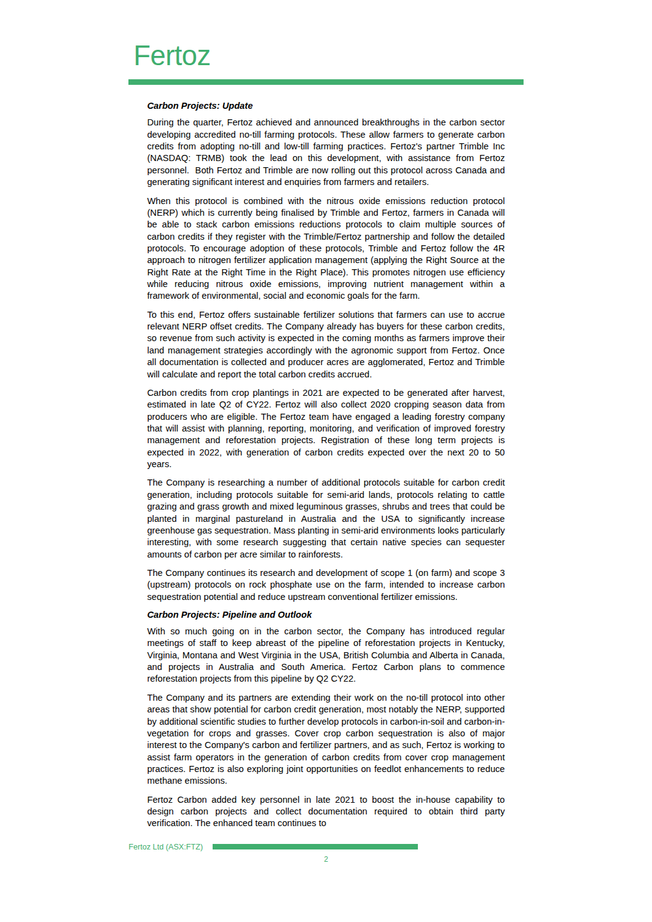Fertoz
Carbon Projects: Update
During the quarter, Fertoz achieved and announced breakthroughs in the carbon sector developing accredited no-till farming protocols. These allow farmers to generate carbon credits from adopting no-till and low-till farming practices. Fertoz's partner Trimble Inc (NASDAQ: TRMB) took the lead on this development, with assistance from Fertoz personnel. Both Fertoz and Trimble are now rolling out this protocol across Canada and generating significant interest and enquiries from farmers and retailers.
When this protocol is combined with the nitrous oxide emissions reduction protocol (NERP) which is currently being finalised by Trimble and Fertoz, farmers in Canada will be able to stack carbon emissions reductions protocols to claim multiple sources of carbon credits if they register with the Trimble/Fertoz partnership and follow the detailed protocols. To encourage adoption of these protocols, Trimble and Fertoz follow the 4R approach to nitrogen fertilizer application management (applying the Right Source at the Right Rate at the Right Time in the Right Place). This promotes nitrogen use efficiency while reducing nitrous oxide emissions, improving nutrient management within a framework of environmental, social and economic goals for the farm.
To this end, Fertoz offers sustainable fertilizer solutions that farmers can use to accrue relevant NERP offset credits. The Company already has buyers for these carbon credits, so revenue from such activity is expected in the coming months as farmers improve their land management strategies accordingly with the agronomic support from Fertoz. Once all documentation is collected and producer acres are agglomerated, Fertoz and Trimble will calculate and report the total carbon credits accrued.
Carbon credits from crop plantings in 2021 are expected to be generated after harvest, estimated in late Q2 of CY22. Fertoz will also collect 2020 cropping season data from producers who are eligible. The Fertoz team have engaged a leading forestry company that will assist with planning, reporting, monitoring, and verification of improved forestry management and reforestation projects. Registration of these long term projects is expected in 2022, with generation of carbon credits expected over the next 20 to 50 years.
The Company is researching a number of additional protocols suitable for carbon credit generation, including protocols suitable for semi-arid lands, protocols relating to cattle grazing and grass growth and mixed leguminous grasses, shrubs and trees that could be planted in marginal pastureland in Australia and the USA to significantly increase greenhouse gas sequestration. Mass planting in semi-arid environments looks particularly interesting, with some research suggesting that certain native species can sequester amounts of carbon per acre similar to rainforests.
The Company continues its research and development of scope 1 (on farm) and scope 3 (upstream) protocols on rock phosphate use on the farm, intended to increase carbon sequestration potential and reduce upstream conventional fertilizer emissions.
Carbon Projects: Pipeline and Outlook
With so much going on in the carbon sector, the Company has introduced regular meetings of staff to keep abreast of the pipeline of reforestation projects in Kentucky, Virginia, Montana and West Virginia in the USA, British Columbia and Alberta in Canada, and projects in Australia and South America. Fertoz Carbon plans to commence reforestation projects from this pipeline by Q2 CY22.
The Company and its partners are extending their work on the no-till protocol into other areas that show potential for carbon credit generation, most notably the NERP, supported by additional scientific studies to further develop protocols in carbon-in-soil and carbon-in-vegetation for crops and grasses. Cover crop carbon sequestration is also of major interest to the Company's carbon and fertilizer partners, and as such, Fertoz is working to assist farm operators in the generation of carbon credits from cover crop management practices. Fertoz is also exploring joint opportunities on feedlot enhancements to reduce methane emissions.
Fertoz Carbon added key personnel in late 2021 to boost the in-house capability to design carbon projects and collect documentation required to obtain third party verification. The enhanced team continues to
Fertoz Ltd (ASX:FTZ)
2